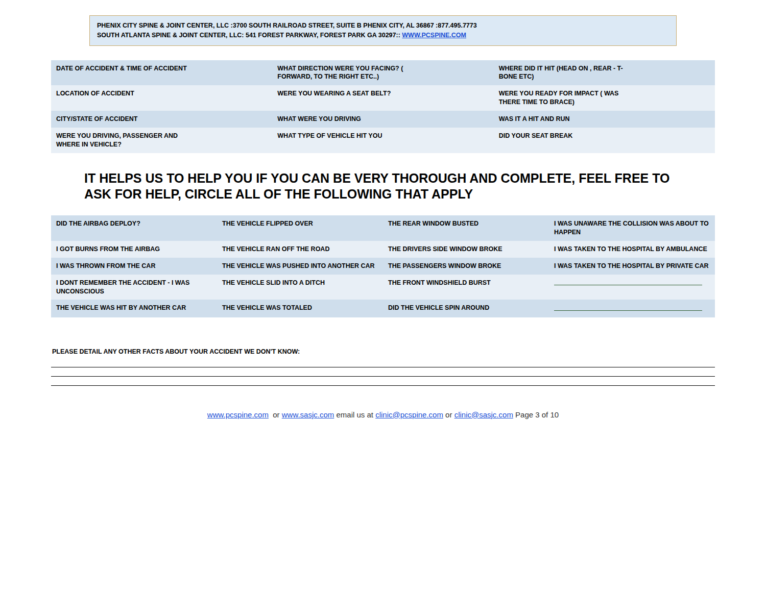PHENIX CITY SPINE & JOINT CENTER, LLC :3700 SOUTH RAILROAD STREET, SUITE B PHENIX CITY, AL 36867 :877.495.7773
SOUTH ATLANTA SPINE & JOINT CENTER, LLC: 541 FOREST PARKWAY, FOREST PARK GA 30297:: WWW.PCSPINE.COM
| DATE OF ACCIDENT & TIME OF ACCIDENT | | WHAT DIRECTION WERE YOU FACING? ( FORWARD, TO THE RIGHT ETC..) | | WHERE DID IT HIT (HEAD ON , REAR - T-BONE ETC) | |
| LOCATION OF ACCIDENT | | WERE YOU WEARING A SEAT BELT? | | WERE YOU READY FOR IMPACT ( WAS THERE TIME TO BRACE) | |
| CITY/STATE OF ACCIDENT | | WHAT WERE YOU DRIVING | | WAS IT A HIT AND RUN | |
| WERE YOU DRIVING, PASSENGER AND WHERE IN VEHICLE? | | WHAT TYPE OF VEHICLE HIT YOU | | DID YOUR SEAT BREAK | |
IT HELPS US TO HELP YOU IF YOU CAN BE VERY THOROUGH AND COMPLETE, FEEL FREE TO ASK FOR HELP, CIRCLE ALL OF THE FOLLOWING THAT APPLY
| DID THE AIRBAG DEPLOY? | THE VEHICLE FLIPPED OVER | THE REAR WINDOW BUSTED | I WAS UNAWARE THE COLLISION WAS ABOUT TO HAPPEN |
| I GOT BURNS FROM THE AIRBAG | THE VEHICLE RAN OFF THE ROAD | THE DRIVERS SIDE WINDOW BROKE | I WAS TAKEN TO THE HOSPITAL BY AMBULANCE |
| I WAS THROWN FROM THE CAR | THE VEHICLE WAS PUSHED INTO ANOTHER CAR | THE PASSENGERS WINDOW BROKE | I WAS TAKEN TO THE HOSPITAL BY PRIVATE CAR |
| I DONT REMEMBER THE ACCIDENT - I WAS UNCONSCIOUS | THE VEHICLE SLID INTO A DITCH | THE FRONT WINDSHIELD BURST | |
| THE VEHICLE WAS HIT BY ANOTHER CAR | THE VEHICLE WAS TOTALED | DID THE VEHICLE SPIN AROUND | |
PLEASE DETAIL ANY OTHER FACTS ABOUT YOUR ACCIDENT WE DON'T KNOW:
www.pcspine.com or www.sasjc.com email us at clinic@pcspine.com or clinic@sasjc.com Page 3 of 10